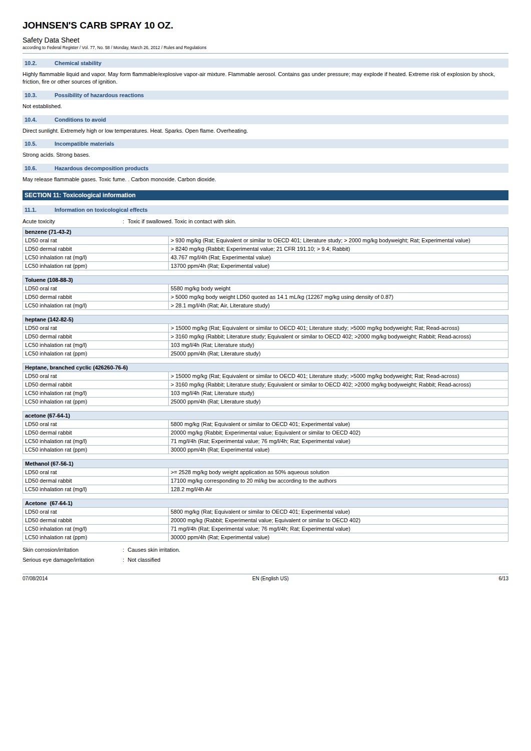JOHNSEN'S CARB SPRAY 10 OZ.
Safety Data Sheet
according to Federal Register / Vol. 77, No. 58 / Monday, March 26, 2012 / Rules and Regulations
10.2. Chemical stability
Highly flammable liquid and vapor. May form flammable/explosive vapor-air mixture. Flammable aerosol. Contains gas under pressure; may explode if heated. Extreme risk of explosion by shock, friction, fire or other sources of ignition.
10.3. Possibility of hazardous reactions
Not established.
10.4. Conditions to avoid
Direct sunlight. Extremely high or low temperatures. Heat. Sparks. Open flame. Overheating.
10.5. Incompatible materials
Strong acids. Strong bases.
10.6. Hazardous decomposition products
May release flammable gases. Toxic fume. . Carbon monoxide. Carbon dioxide.
SECTION 11: Toxicological information
11.1. Information on toxicological effects
Acute toxicity: Toxic if swallowed. Toxic in contact with skin.
| benzene (71-43-2) |
| LD50 oral rat | > 930 mg/kg (Rat; Equivalent or similar to OECD 401; Literature study; > 2000 mg/kg bodyweight; Rat; Experimental value) |
| LD50 dermal rabbit | > 8240 mg/kg (Rabbit; Experimental value; 21 CFR 191.10; > 9.4; Rabbit) |
| LC50 inhalation rat (mg/l) | 43.767 mg/l/4h (Rat; Experimental value) |
| LC50 inhalation rat (ppm) | 13700 ppm/4h (Rat; Experimental value) |
| Toluene (108-88-3) |
| LD50 oral rat | 5580 mg/kg body weight |
| LD50 dermal rabbit | > 5000 mg/kg body weight LD50 quoted as 14.1 mL/kg (12267 mg/kg using density of 0.87) |
| LC50 inhalation rat (mg/l) | > 28.1 mg/l/4h (Rat; Air, Literature study) |
| heptane (142-82-5) |
| LD50 oral rat | > 15000 mg/kg (Rat; Equivalent or similar to OECD 401; Literature study; >5000 mg/kg bodyweight; Rat; Read-across) |
| LD50 dermal rabbit | > 3160 mg/kg (Rabbit; Literature study; Equivalent or similar to OECD 402; >2000 mg/kg bodyweight; Rabbit; Read-across) |
| LC50 inhalation rat (mg/l) | 103 mg/l/4h (Rat; Literature study) |
| LC50 inhalation rat (ppm) | 25000 ppm/4h (Rat; Literature study) |
| Heptane, branched cyclic (426260-76-6) |
| LD50 oral rat | > 15000 mg/kg (Rat; Equivalent or similar to OECD 401; Literature study; >5000 mg/kg bodyweight; Rat; Read-across) |
| LD50 dermal rabbit | > 3160 mg/kg (Rabbit; Literature study; Equivalent or similar to OECD 402; >2000 mg/kg bodyweight; Rabbit; Read-across) |
| LC50 inhalation rat (mg/l) | 103 mg/l/4h (Rat; Literature study) |
| LC50 inhalation rat (ppm) | 25000 ppm/4h (Rat; Literature study) |
| acetone (67-64-1) |
| LD50 oral rat | 5800 mg/kg (Rat; Equivalent or similar to OECD 401; Experimental value) |
| LD50 dermal rabbit | 20000 mg/kg (Rabbit; Experimental value; Equivalent or similar to OECD 402) |
| LC50 inhalation rat (mg/l) | 71 mg/l/4h (Rat; Experimental value; 76 mg/l/4h; Rat; Experimental value) |
| LC50 inhalation rat (ppm) | 30000 ppm/4h (Rat; Experimental value) |
| Methanol (67-56-1) |
| LD50 oral rat | >= 2528 mg/kg body weight application as 50% aqueous solution |
| LD50 dermal rabbit | 17100 mg/kg corresponding to 20 ml/kg bw according to the authors |
| LC50 inhalation rat (mg/l) | 128.2 mg/l/4h Air |
| Acetone (67-64-1) |
| LD50 oral rat | 5800 mg/kg (Rat; Equivalent or similar to OECD 401; Experimental value) |
| LD50 dermal rabbit | 20000 mg/kg (Rabbit; Experimental value; Equivalent or similar to OECD 402) |
| LC50 inhalation rat (mg/l) | 71 mg/l/4h (Rat; Experimental value; 76 mg/l/4h; Rat; Experimental value) |
| LC50 inhalation rat (ppm) | 30000 ppm/4h (Rat; Experimental value) |
Skin corrosion/irritation: Causes skin irritation.
Serious eye damage/irritation: Not classified
07/08/2014
EN (English US)
6/13